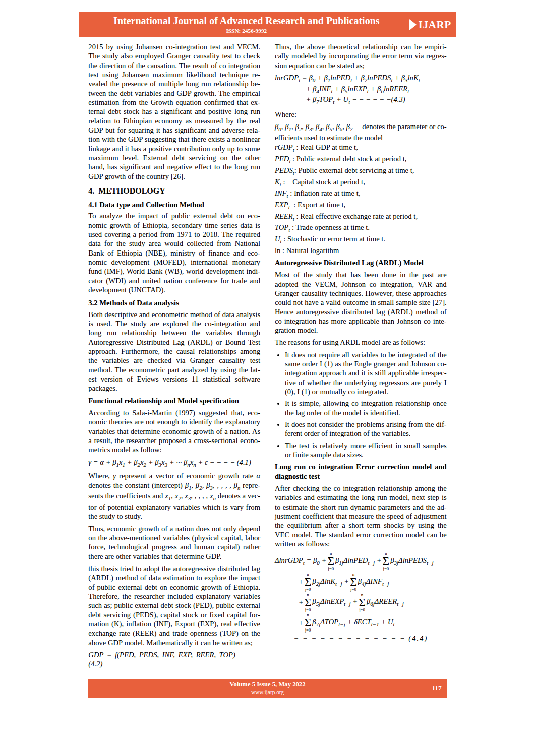International Journal of Advanced Research and Publications
ISSN: 2456-9992
IJARP
2015 by using Johansen co-integration test and VECM. The study also employed Granger causality test to check the direction of the causation. The result of co integration test using Johansen maximum likelihood technique revealed the presence of multiple long run relationship between the debt variables and GDP growth. The empirical estimation from the Growth equation confirmed that external debt stock has a significant and positive long run relation to Ethiopian economy as measured by the real GDP but for squaring it has significant and adverse relation with the GDP suggesting that there exists a nonlinear linkage and it has a positive contribution only up to some maximum level. External debt servicing on the other hand, has significant and negative effect to the long run GDP growth of the country [26].
4. METHODOLOGY
4.1 Data type and Collection Method
To analyze the impact of public external debt on economic growth of Ethiopia, secondary time series data is used covering a period from 1971 to 2018. The required data for the study area would collected from National Bank of Ethiopia (NBE), ministry of finance and economic development (MOFED), international monetary fund (IMF), World Bank (WB), world development indicator (WDI) and united nation conference for trade and development (UNCTAD).
3.2 Methods of Data analysis
Both descriptive and econometric method of data analysis is used. The study are explored the co-integration and long run relationship between the variables through Autoregressive Distributed Lag (ARDL) or Bound Test approach. Furthermore, the causal relationships among the variables are checked via Granger causality test method. The econometric part analyzed by using the latest version of Eviews versions 11 statistical software packages.
Functional relationship and Model specification
According to Sala-i-Martin (1997) suggested that, economic theories are not enough to identify the explanatory variables that determine economic growth of a nation. As a result, the researcher proposed a cross-sectional econometrics model as follow:
γ = α + β1x1 + β2x2 + β3x3 + ··· βnxn + ε − − − − (4.1)
Where, γ represent a vector of economic growth rate α denotes the constant (intercept) β1, β2, β3, , , , , βn represents the coefficients and x1, x2, x3, , , , , xn denotes a vector of potential explanatory variables which is vary from the study to study.
Thus, economic growth of a nation does not only depend on the above-mentioned variables (physical capital, labor force, technological progress and human capital) rather there are other variables that determine GDP.
this thesis tried to adopt the autoregressive distributed lag (ARDL) method of data estimation to explore the impact of public external debt on economic growth of Ethiopia. Therefore, the researcher included explanatory variables such as; public external debt stock (PED), public external debt servicing (PEDS), capital stock or fixed capital formation (K), inflation (INF), Export (EXP), real effective exchange rate (REER) and trade openness (TOP) on the above GDP model. Mathematically it can be written as;
GDP = f(PED, PEDS, INF, EXP, REER, TOP) − − − (4.2)
Thus, the above theoretical relationship can be empirically modeled by incorporating the error term via regression equation can be stated as;
lnrGDP t = β0 + β1 lnPED t + β2 lnPEDS t + β3 lnK t
+ β4 INF t + β5 lnEXP t + β6 lnREER t
+ β7 TOP t + Ut − − − − − −(4.3)
Where:
β0, β1, β2, β3, β4, β5, β6, β7 denotes the parameter or coefficients used to estimate the model
rGDPt : Real GDP at time t,
PEDt : Public external debt stock at period t,
PEDSt: Public external debt servicing at time t,
Kt : Capital stock at period t,
INFt : Inflation rate at time t,
EXPt : Export at time t,
REERt : Real effective exchange rate at period t,
TOPt : Trade openness at time t.
Ut : Stochastic or error term at time t.
ln : Natural logarithm
Autoregressive Distributed Lag (ARDL) Model
Most of the study that has been done in the past are adopted the VECM, Johnson co integration, VAR and Granger causality techniques. However, these approaches could not have a valid outcome in small sample size [27]. Hence autoregressive distributed lag (ARDL) method of co integration has more applicable than Johnson co integration model.
The reasons for using ARDL model are as follows:
It does not require all variables to be integrated of the same order I (1) as the Engle granger and Johnson co-integration approach and it is still applicable irrespective of whether the underlying regressors are purely I (0), I (1) or mutually co integrated.
It is simple, allowing co integration relationship once the lag order of the model is identified.
It does not consider the problems arising from the different order of integration of the variables.
The test is relatively more efficient in small samples or finite sample data sizes.
Long run co integration Error correction model and diagnostic test
After checking the co integration relationship among the variables and estimating the long run model, next step is to estimate the short run dynamic parameters and the adjustment coefficient that measure the speed of adjustment the equilibrium after a short term shocks by using the VEC model. The standard error correction model can be written as follows:
ΔlnrGDP t = β0 + nΣj=0 β1j ΔlnPED t−j + nΣj=0 β3j ΔlnPEDS t−j
+ nΣj=0 β2j ΔlnKt−j + nΣj=0 β4j ΔINF t−j
+ nΣj=0 β5j ΔlnEXP t−j + nΣj=0 β6j ΔREER t−j
+ nΣj=0 β7j ΔTOP t−j + δECT t−1 + Ut − −
− − − − − − − − − − − − − (4.4)
Volume 5 Issue 5, May 2022 www.ijarp.org 117